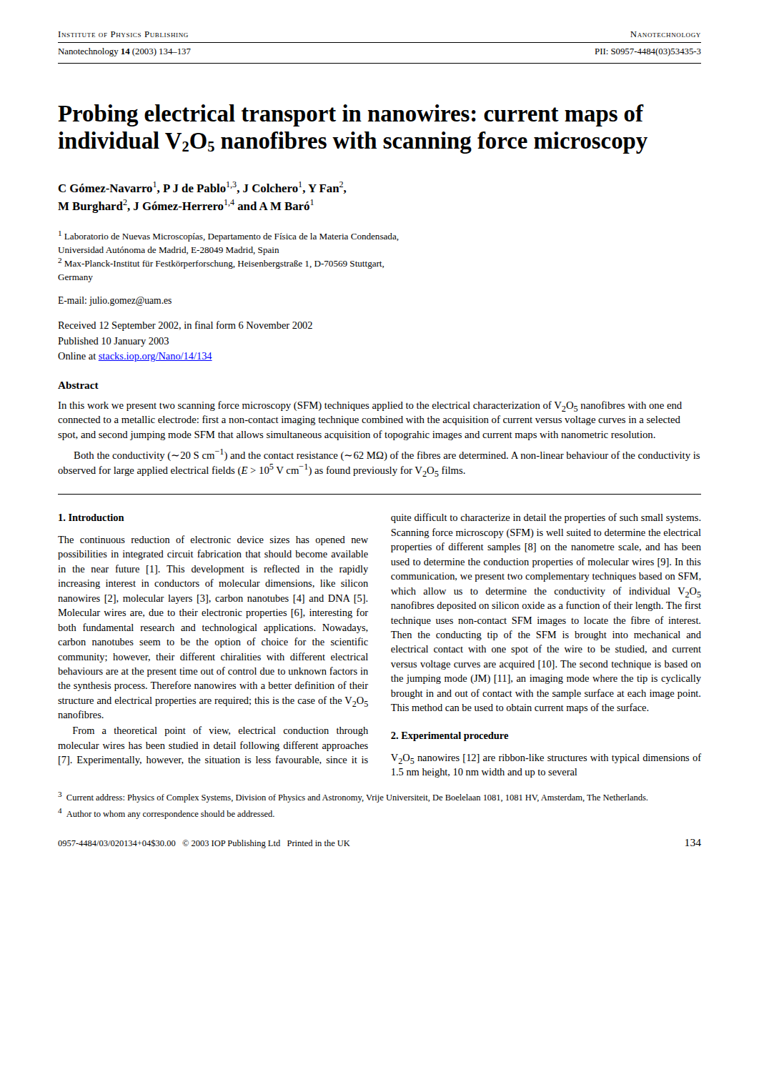Institute of Physics Publishing Nanotechnology
Nanotechnology 14 (2003) 134–137 PII: S0957-4484(03)53435-3
Probing electrical transport in nanowires: current maps of individual V2O5 nanofibres with scanning force microscopy
C Gómez-Navarro1, P J de Pablo1,3, J Colchero1, Y Fan2,
M Burghard2, J Gómez-Herrero1,4 and A M Baró1
1 Laboratorio de Nuevas Microscopías, Departamento de Física de la Materia Condensada,
Universidad Autónoma de Madrid, E-28049 Madrid, Spain
2 Max-Planck-Institut für Festkörperforschung, Heisenbergstraße 1, D-70569 Stuttgart,
Germany
E-mail: julio.gomez@uam.es
Received 12 September 2002, in final form 6 November 2002
Published 10 January 2003
Online at stacks.iop.org/Nano/14/134
Abstract
In this work we present two scanning force microscopy (SFM) techniques applied to the electrical characterization of V2O5 nanofibres with one end connected to a metallic electrode: first a non-contact imaging technique combined with the acquisition of current versus voltage curves in a selected spot, and second jumping mode SFM that allows simultaneous acquisition of topograhic images and current maps with nanometric resolution.
Both the conductivity (∼20 S cm−1) and the contact resistance (∼62 MΩ) of the fibres are determined. A non-linear behaviour of the conductivity is observed for large applied electrical fields (E > 105 V cm−1) as found previously for V2O5 films.
1. Introduction
The continuous reduction of electronic device sizes has opened new possibilities in integrated circuit fabrication that should become available in the near future [1]. This development is reflected in the rapidly increasing interest in conductors of molecular dimensions, like silicon nanowires [2], molecular layers [3], carbon nanotubes [4] and DNA [5]. Molecular wires are, due to their electronic properties [6], interesting for both fundamental research and technological applications. Nowadays, carbon nanotubes seem to be the option of choice for the scientific community; however, their different chiralities with different electrical behaviours are at the present time out of control due to unknown factors in the synthesis process. Therefore nanowires with a better definition of their structure and electrical properties are required; this is the case of the V2O5 nanofibres.
From a theoretical point of view, electrical conduction through molecular wires has been studied in detail following different approaches [7]. Experimentally, however, the situation is less favourable, since it is quite difficult to characterize in detail the properties of such small systems. Scanning force microscopy (SFM) is well suited to determine the electrical properties of different samples [8] on the nanometre scale, and has been used to determine the conduction properties of molecular wires [9]. In this communication, we present two complementary techniques based on SFM, which allow us to determine the conductivity of individual V2O5 nanofibres deposited on silicon oxide as a function of their length. The first technique uses non-contact SFM images to locate the fibre of interest. Then the conducting tip of the SFM is brought into mechanical and electrical contact with one spot of the wire to be studied, and current versus voltage curves are acquired [10]. The second technique is based on the jumping mode (JM) [11], an imaging mode where the tip is cyclically brought in and out of contact with the sample surface at each image point. This method can be used to obtain current maps of the surface.
2. Experimental procedure
V2O5 nanowires [12] are ribbon-like structures with typical dimensions of 1.5 nm height, 10 nm width and up to several
3 Current address: Physics of Complex Systems, Division of Physics and Astronomy, Vrije Universiteit, De Boelelaan 1081, 1081 HV, Amsterdam, The Netherlands.
4 Author to whom any correspondence should be addressed.
0957-4484/03/020134+04$30.00 © 2003 IOP Publishing Ltd Printed in the UK 134